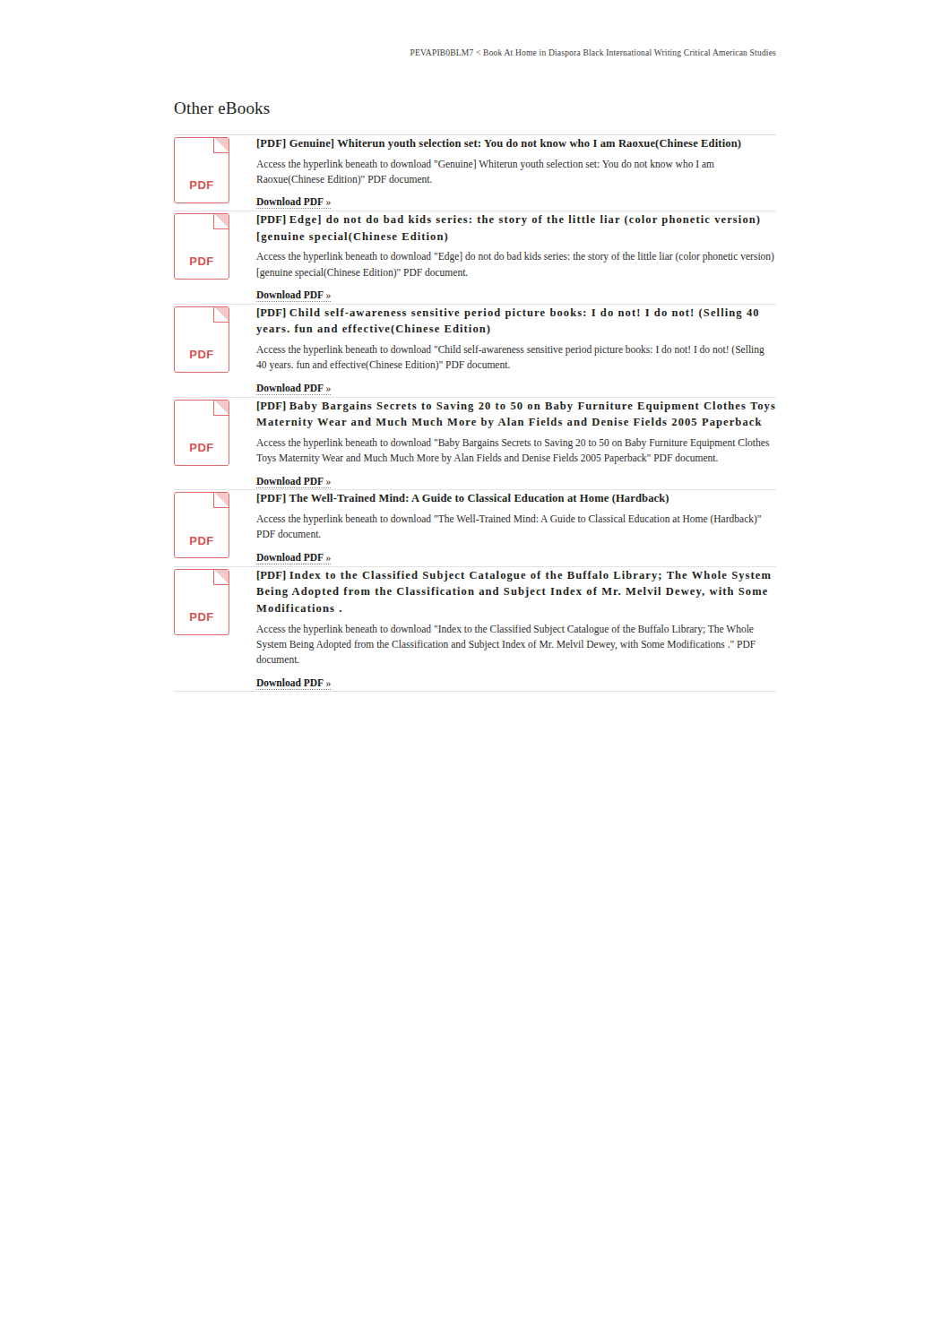PEVAPIB0BLM7 < Book At Home in Diaspora Black International Writing Critical American Studies
Other eBooks
PDF
[PDF] Genuine] Whiterun youth selection set: You do not know who I am Raoxue(Chinese Edition)
Access the hyperlink beneath to download "Genuine] Whiterun youth selection set: You do not know who I am Raoxue(Chinese Edition)" PDF document.
Download PDF »
PDF
[PDF] Edge] do not do bad kids series: the story of the little liar (color phonetic version) [genuine special(Chinese Edition)
Access the hyperlink beneath to download "Edge] do not do bad kids series: the story of the little liar (color phonetic version) [genuine special(Chinese Edition)" PDF document.
Download PDF »
PDF
[PDF] Child self-awareness sensitive period picture books: I do not! I do not! (Selling 40 years. fun and effective(Chinese Edition)
Access the hyperlink beneath to download "Child self-awareness sensitive period picture books: I do not! I do not! (Selling 40 years. fun and effective(Chinese Edition)" PDF document.
Download PDF »
PDF
[PDF] Baby Bargains Secrets to Saving 20 to 50 on Baby Furniture Equipment Clothes Toys Maternity Wear and Much Much More by Alan Fields and Denise Fields 2005 Paperback
Access the hyperlink beneath to download "Baby Bargains Secrets to Saving 20 to 50 on Baby Furniture Equipment Clothes Toys Maternity Wear and Much Much More by Alan Fields and Denise Fields 2005 Paperback" PDF document.
Download PDF »
PDF
[PDF] The Well-Trained Mind: A Guide to Classical Education at Home (Hardback)
Access the hyperlink beneath to download "The Well-Trained Mind: A Guide to Classical Education at Home (Hardback)" PDF document.
Download PDF »
PDF
[PDF] Index to the Classified Subject Catalogue of the Buffalo Library; The Whole System Being Adopted from the Classification and Subject Index of Mr. Melvil Dewey, with Some Modifications .
Access the hyperlink beneath to download "Index to the Classified Subject Catalogue of the Buffalo Library; The Whole System Being Adopted from the Classification and Subject Index of Mr. Melvil Dewey, with Some Modifications ." PDF document.
Download PDF »